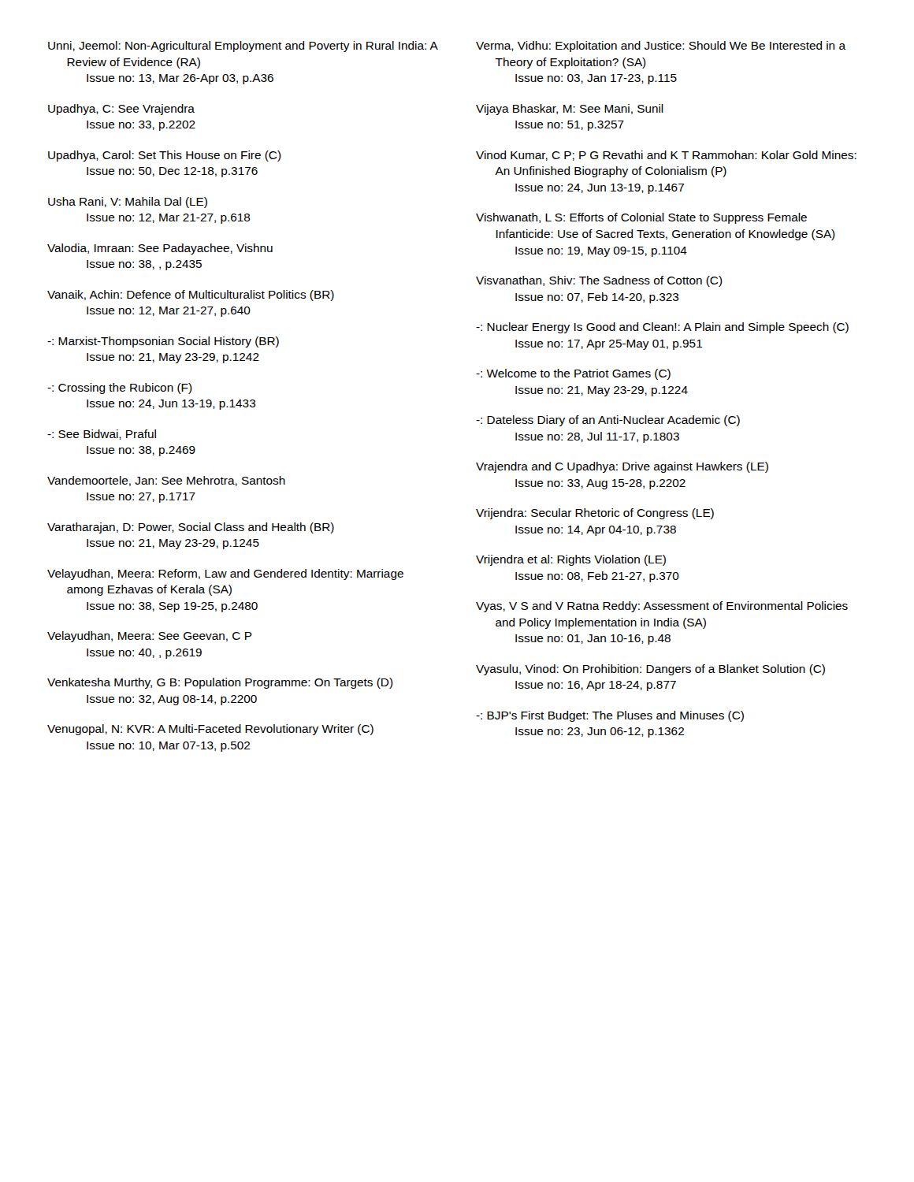Unni, Jeemol: Non-Agricultural Employment and Poverty in Rural India: A Review of Evidence (RA) Issue no: 13, Mar 26-Apr 03, p.A36
Upadhya, C: See Vrajendra Issue no: 33, p.2202
Upadhya, Carol: Set This House on Fire (C) Issue no: 50, Dec 12-18, p.3176
Usha Rani, V: Mahila Dal (LE) Issue no: 12, Mar 21-27, p.618
Valodia, Imraan: See Padayachee, Vishnu Issue no: 38, , p.2435
Vanaik, Achin: Defence of Multiculturalist Politics (BR) Issue no: 12, Mar 21-27, p.640
-: Marxist-Thompsonian Social History (BR) Issue no: 21, May 23-29, p.1242
-: Crossing the Rubicon (F) Issue no: 24, Jun 13-19, p.1433
-: See Bidwai, Praful Issue no: 38, p.2469
Vandemoortele, Jan: See Mehrotra, Santosh Issue no: 27, p.1717
Varatharajan, D: Power, Social Class and Health (BR) Issue no: 21, May 23-29, p.1245
Velayudhan, Meera: Reform, Law and Gendered Identity: Marriage among Ezhavas of Kerala (SA) Issue no: 38, Sep 19-25, p.2480
Velayudhan, Meera: See Geevan, C P Issue no: 40, , p.2619
Venkatesha Murthy, G B: Population Programme: On Targets (D) Issue no: 32, Aug 08-14, p.2200
Venugopal, N: KVR: A Multi-Faceted Revolutionary Writer (C) Issue no: 10, Mar 07-13, p.502
Verma, Vidhu: Exploitation and Justice: Should We Be Interested in a Theory of Exploitation? (SA) Issue no: 03, Jan 17-23, p.115
Vijaya Bhaskar, M: See Mani, Sunil Issue no: 51, p.3257
Vinod Kumar, C P; P G Revathi and K T Rammohan: Kolar Gold Mines: An Unfinished Biography of Colonialism (P) Issue no: 24, Jun 13-19, p.1467
Vishwanath, L S: Efforts of Colonial State to Suppress Female Infanticide: Use of Sacred Texts, Generation of Knowledge (SA) Issue no: 19, May 09-15, p.1104
Visvanathan, Shiv: The Sadness of Cotton (C) Issue no: 07, Feb 14-20, p.323
-: Nuclear Energy Is Good and Clean!: A Plain and Simple Speech (C) Issue no: 17, Apr 25-May 01, p.951
-: Welcome to the Patriot Games (C) Issue no: 21, May 23-29, p.1224
-: Dateless Diary of an Anti-Nuclear Academic (C) Issue no: 28, Jul 11-17, p.1803
Vrajendra and C Upadhya: Drive against Hawkers (LE) Issue no: 33, Aug 15-28, p.2202
Vrijendra: Secular Rhetoric of Congress (LE) Issue no: 14, Apr 04-10, p.738
Vrijendra et al: Rights Violation (LE) Issue no: 08, Feb 21-27, p.370
Vyas, V S and V Ratna Reddy: Assessment of Environmental Policies and Policy Implementation in India (SA) Issue no: 01, Jan 10-16, p.48
Vyasulu, Vinod: On Prohibition: Dangers of a Blanket Solution (C) Issue no: 16, Apr 18-24, p.877
-: BJP's First Budget: The Pluses and Minuses (C) Issue no: 23, Jun 06-12, p.1362